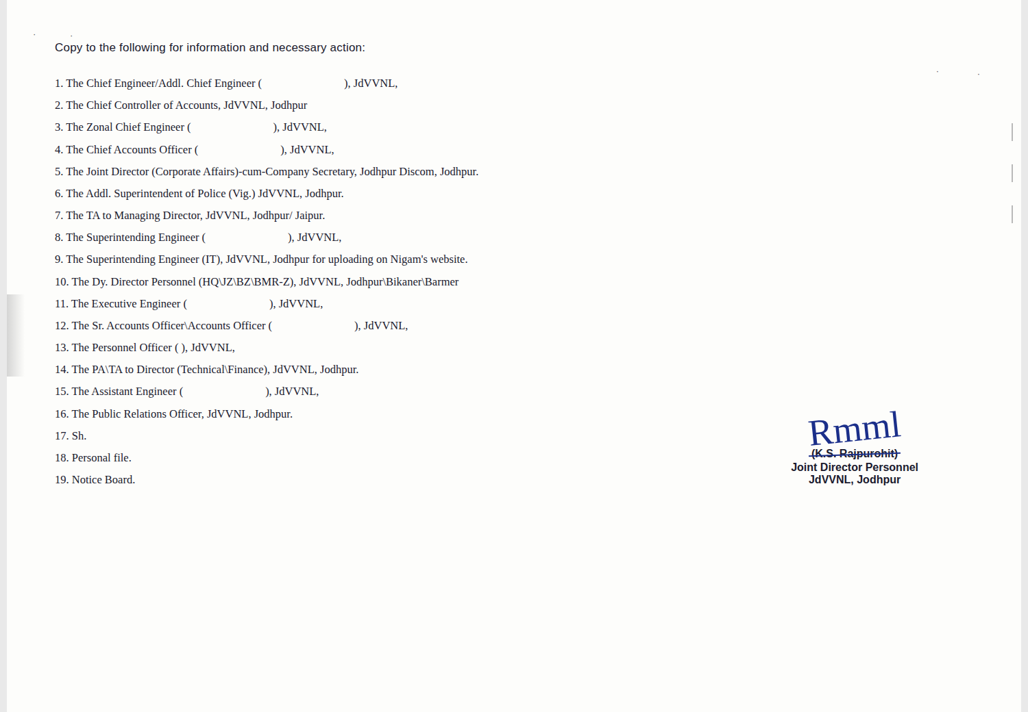·
·
·
·
Copy to the following for information and necessary action:
1. The Chief Engineer/Addl. Chief Engineer ( ), JdVVNL,
2. The Chief Controller of Accounts, JdVVNL, Jodhpur
3. The Zonal Chief Engineer ( ), JdVVNL,
4. The Chief Accounts Officer ( ), JdVVNL,
5. The Joint Director (Corporate Affairs)-cum-Company Secretary, Jodhpur Discom, Jodhpur.
6. The Addl. Superintendent of Police (Vig.) JdVVNL, Jodhpur.
7. The TA to Managing Director, JdVVNL, Jodhpur/ Jaipur.
8. The Superintending Engineer ( ), JdVVNL,
9. The Superintending Engineer (IT), JdVVNL, Jodhpur for uploading on Nigam's website.
10. The Dy. Director Personnel (HQ\JZ\BZ\BMR-Z), JdVVNL, Jodhpur\Bikaner\Barmer
11. The Executive Engineer ( ), JdVVNL,
12. The Sr. Accounts Officer\Accounts Officer ( ), JdVVNL,
13. The Personnel Officer ( ), JdVVNL,
14. The PA\TA to Director (Technical\Finance), JdVVNL, Jodhpur.
15. The Assistant Engineer ( ), JdVVNL,
16. The Public Relations Officer, JdVVNL, Jodhpur.
17. Sh.
18. Personal file.
19. Notice Board.
Rmml
(K.S. Rajpurohit)
Joint Director Personnel
JdVVNL, Jodhpur